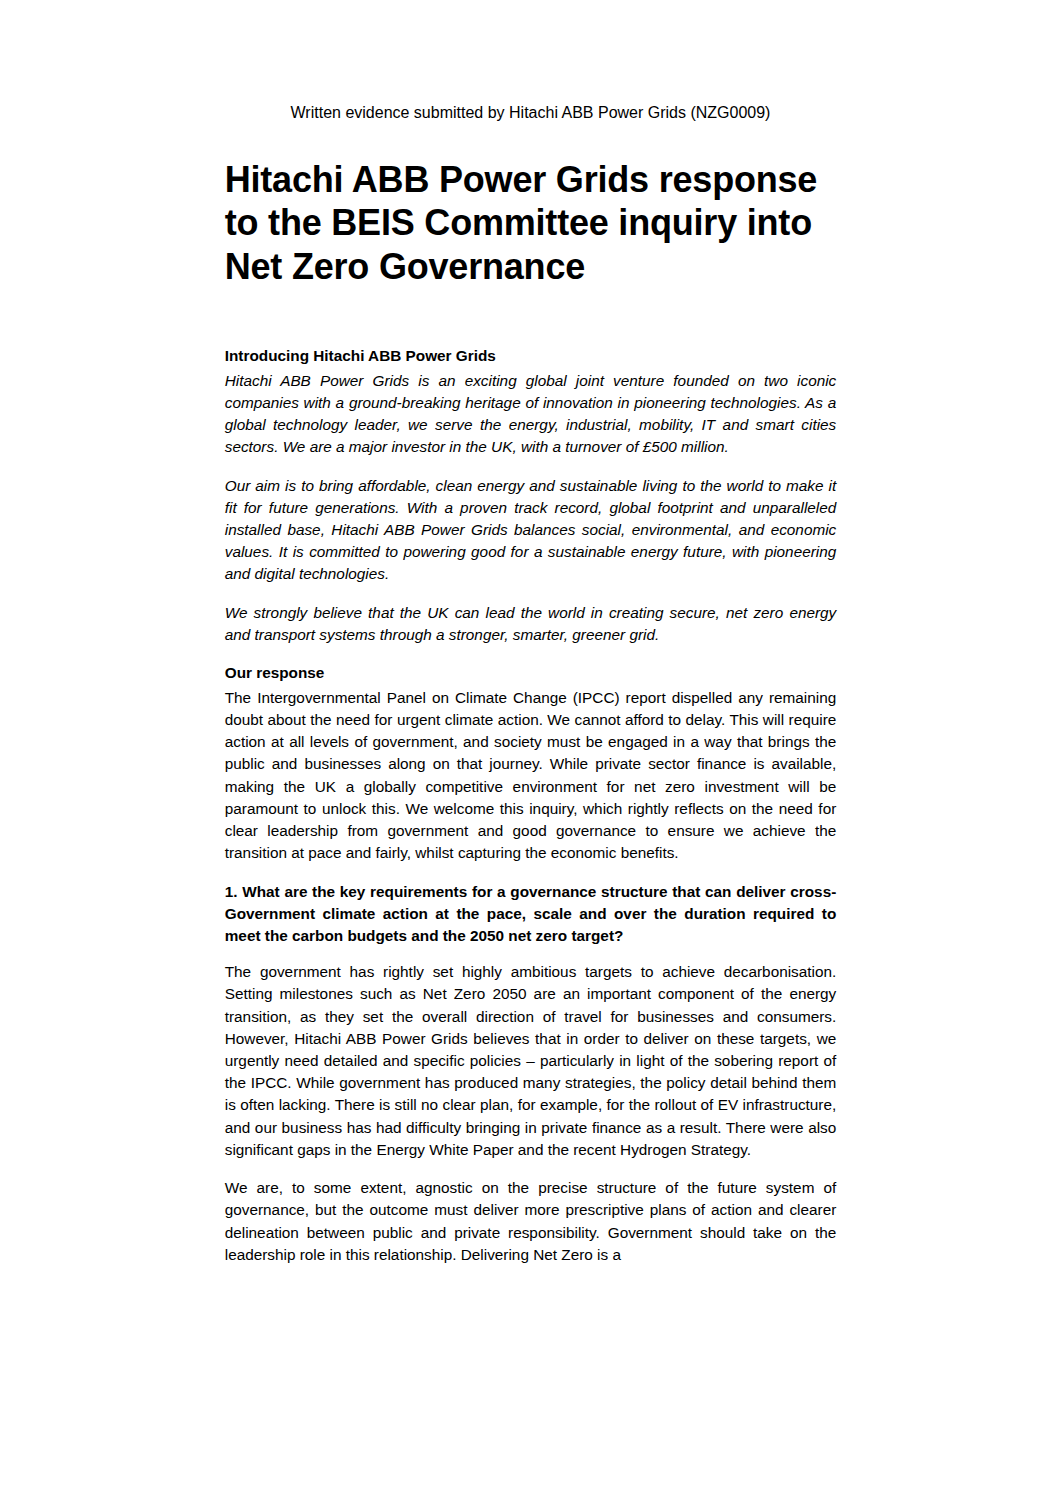Written evidence submitted by Hitachi ABB Power Grids (NZG0009)
Hitachi ABB Power Grids response to the BEIS Committee inquiry into Net Zero Governance
Introducing Hitachi ABB Power Grids
Hitachi ABB Power Grids is an exciting global joint venture founded on two iconic companies with a ground-breaking heritage of innovation in pioneering technologies. As a global technology leader, we serve the energy, industrial, mobility, IT and smart cities sectors. We are a major investor in the UK, with a turnover of £500 million.
Our aim is to bring affordable, clean energy and sustainable living to the world to make it fit for future generations. With a proven track record, global footprint and unparalleled installed base, Hitachi ABB Power Grids balances social, environmental, and economic values. It is committed to powering good for a sustainable energy future, with pioneering and digital technologies.
We strongly believe that the UK can lead the world in creating secure, net zero energy and transport systems through a stronger, smarter, greener grid.
Our response
The Intergovernmental Panel on Climate Change (IPCC) report dispelled any remaining doubt about the need for urgent climate action. We cannot afford to delay. This will require action at all levels of government, and society must be engaged in a way that brings the public and businesses along on that journey. While private sector finance is available, making the UK a globally competitive environment for net zero investment will be paramount to unlock this. We welcome this inquiry, which rightly reflects on the need for clear leadership from government and good governance to ensure we achieve the transition at pace and fairly, whilst capturing the economic benefits.
1. What are the key requirements for a governance structure that can deliver cross-Government climate action at the pace, scale and over the duration required to meet the carbon budgets and the 2050 net zero target?
The government has rightly set highly ambitious targets to achieve decarbonisation. Setting milestones such as Net Zero 2050 are an important component of the energy transition, as they set the overall direction of travel for businesses and consumers. However, Hitachi ABB Power Grids believes that in order to deliver on these targets, we urgently need detailed and specific policies – particularly in light of the sobering report of the IPCC. While government has produced many strategies, the policy detail behind them is often lacking. There is still no clear plan, for example, for the rollout of EV infrastructure, and our business has had difficulty bringing in private finance as a result. There were also significant gaps in the Energy White Paper and the recent Hydrogen Strategy.
We are, to some extent, agnostic on the precise structure of the future system of governance, but the outcome must deliver more prescriptive plans of action and clearer delineation between public and private responsibility. Government should take on the leadership role in this relationship. Delivering Net Zero is a